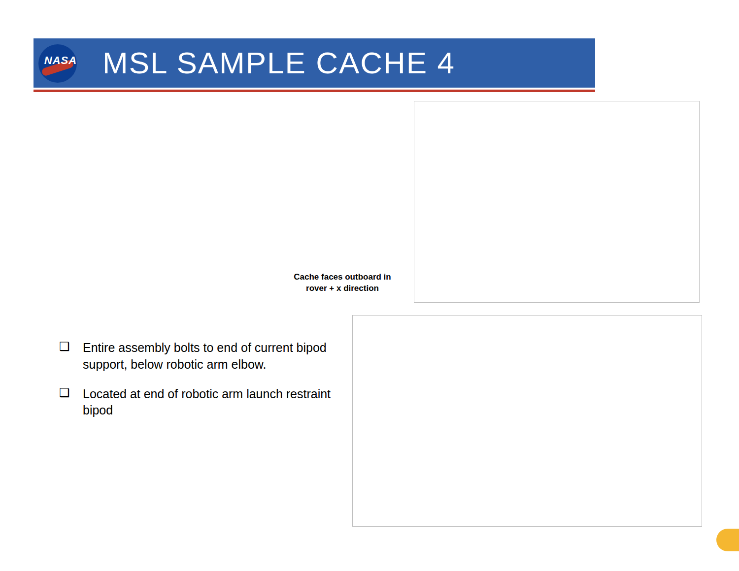MSL SAMPLE CACHE 4
NASA
Cache faces outboard in
rover + x direction
Entire assembly bolts to end of current bipod support, below robotic arm elbow.
Located at end of robotic arm launch restraint bipod